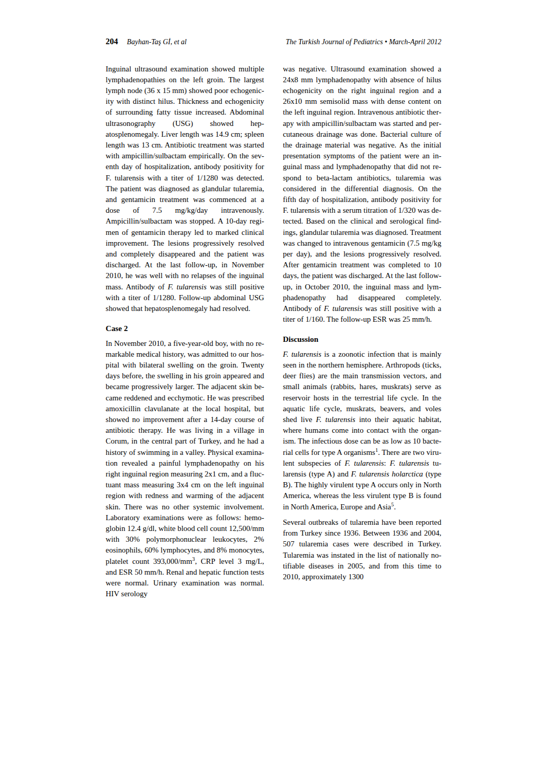204 Bayhan-Taş Gİ, et al The Turkish Journal of Pediatrics • March-April 2012
Inguinal ultrasound examination showed multiple lymphadenopathies on the left groin. The largest lymph node (36 x 15 mm) showed poor echogenicity with distinct hilus. Thickness and echogenicity of surrounding fatty tissue increased. Abdominal ultrasonography (USG) showed hepatosplenomegaly. Liver length was 14.9 cm; spleen length was 13 cm. Antibiotic treatment was started with ampicillin/sulbactam empirically. On the seventh day of hospitalization, antibody positivity for F. tularensis with a titer of 1/1280 was detected. The patient was diagnosed as glandular tularemia, and gentamicin treatment was commenced at a dose of 7.5 mg/kg/day intravenously. Ampicillin/sulbactam was stopped. A 10-day regimen of gentamicin therapy led to marked clinical improvement. The lesions progressively resolved and completely disappeared and the patient was discharged. At the last follow-up, in November 2010, he was well with no relapses of the inguinal mass. Antibody of F. tularensis was still positive with a titer of 1/1280. Follow-up abdominal USG showed that hepatosplenomegaly had resolved.
Case 2
In November 2010, a five-year-old boy, with no remarkable medical history, was admitted to our hospital with bilateral swelling on the groin. Twenty days before, the swelling in his groin appeared and became progressively larger. The adjacent skin became reddened and ecchymotic. He was prescribed amoxicillin clavulanate at the local hospital, but showed no improvement after a 14-day course of antibiotic therapy. He was living in a village in Corum, in the central part of Turkey, and he had a history of swimming in a valley. Physical examination revealed a painful lymphadenopathy on his right inguinal region measuring 2x1 cm, and a fluctuant mass measuring 3x4 cm on the left inguinal region with redness and warming of the adjacent skin. There was no other systemic involvement. Laboratory examinations were as follows: hemoglobin 12.4 g/dl, white blood cell count 12,500/mm with 30% polymorphonuclear leukocytes, 2% eosinophils, 60% lymphocytes, and 8% monocytes, platelet count 393,000/mm3, CRP level 3 mg/L, and ESR 50 mm/h. Renal and hepatic function tests were normal. Urinary examination was normal. HIV serology
was negative. Ultrasound examination showed a 24x8 mm lymphadenopathy with absence of hilus echogenicity on the right inguinal region and a 26x10 mm semisolid mass with dense content on the left inguinal region. Intravenous antibiotic therapy with ampicillin/sulbactam was started and percutaneous drainage was done. Bacterial culture of the drainage material was negative. As the initial presentation symptoms of the patient were an inguinal mass and lymphadenopathy that did not respond to beta-lactam antibiotics, tularemia was considered in the differential diagnosis. On the fifth day of hospitalization, antibody positivity for F. tularensis with a serum titration of 1/320 was detected. Based on the clinical and serological findings, glandular tularemia was diagnosed. Treatment was changed to intravenous gentamicin (7.5 mg/kg per day), and the lesions progressively resolved. After gentamicin treatment was completed to 10 days, the patient was discharged. At the last follow-up, in October 2010, the inguinal mass and lymphadenopathy had disappeared completely. Antibody of F. tularensis was still positive with a titer of 1/160. The follow-up ESR was 25 mm/h.
Discussion
F. tularensis is a zoonotic infection that is mainly seen in the northern hemisphere. Arthropods (ticks, deer flies) are the main transmission vectors, and small animals (rabbits, hares, muskrats) serve as reservoir hosts in the terrestrial life cycle. In the aquatic life cycle, muskrats, beavers, and voles shed live F. tularensis into their aquatic habitat, where humans come into contact with the organism. The infectious dose can be as low as 10 bacterial cells for type A organisms1. There are two virulent subspecies of F. tularensis: F. tularensis tularensis (type A) and F. tularensis holarctica (type B). The highly virulent type A occurs only in North America, whereas the less virulent type B is found in North America, Europe and Asia5.
Several outbreaks of tularemia have been reported from Turkey since 1936. Between 1936 and 2004, 507 tularemia cases were described in Turkey. Tularemia was instated in the list of nationally notifiable diseases in 2005, and from this time to 2010, approximately 1300